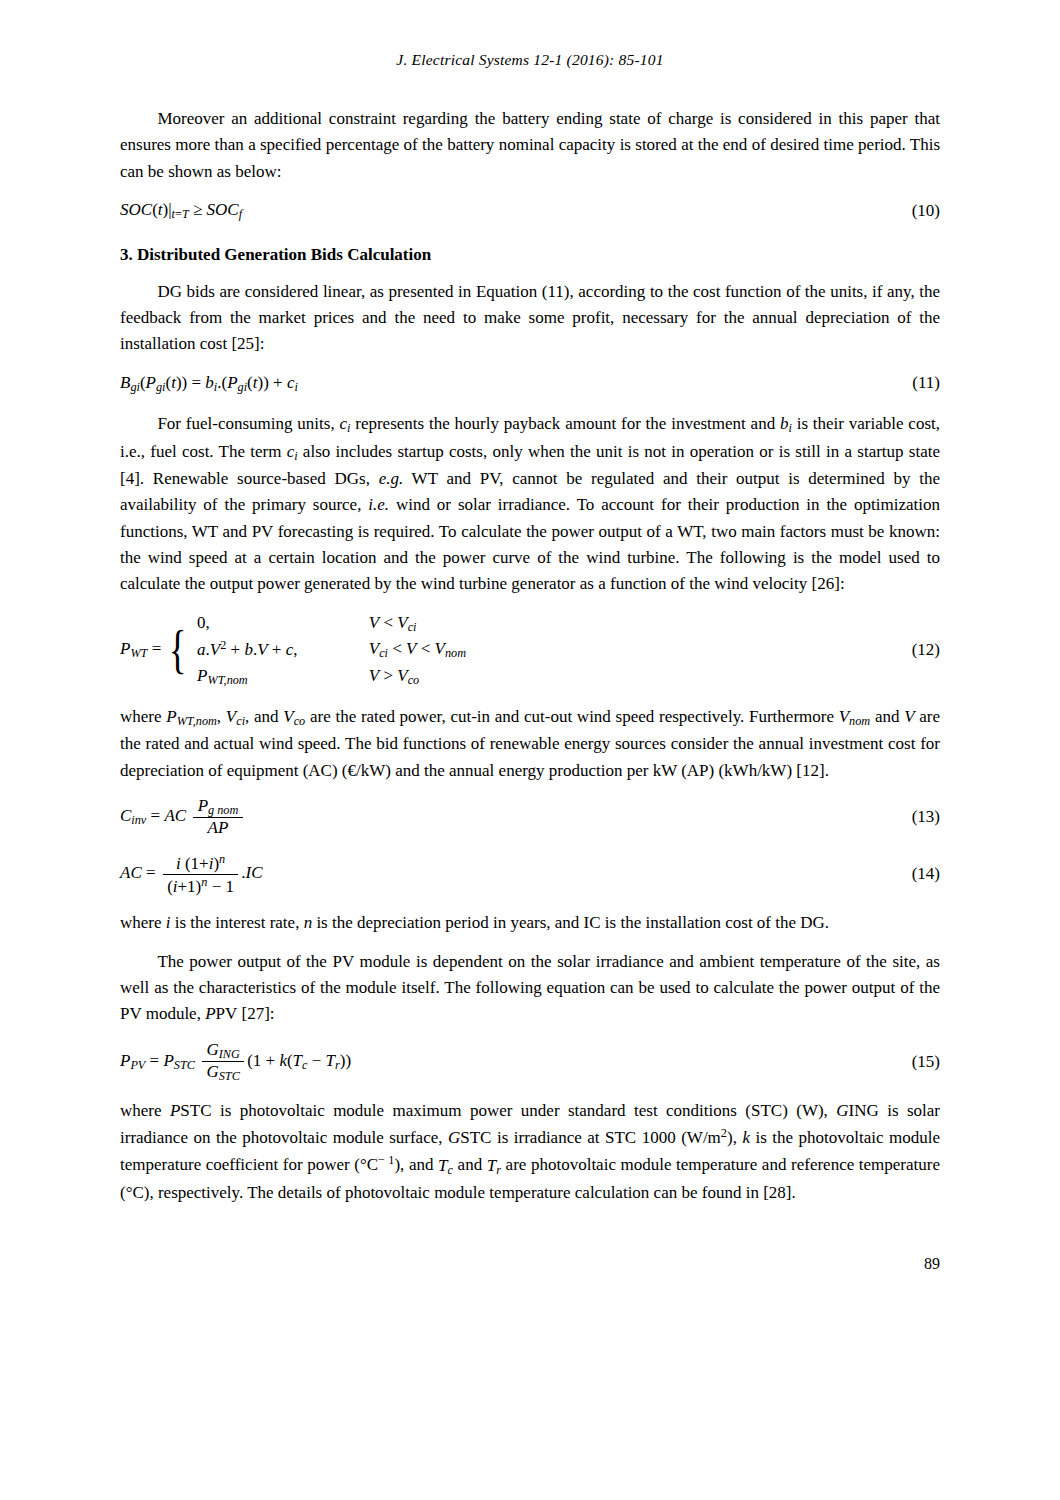J. Electrical Systems 12-1 (2016): 85-101
Moreover an additional constraint regarding the battery ending state of charge is considered in this paper that ensures more than a specified percentage of the battery nominal capacity is stored at the end of desired time period. This can be shown as below:
SOC(t)|t=T ≥ SOCf
(10)
3. Distributed Generation Bids Calculation
DG bids are considered linear, as presented in Equation (11), according to the cost function of the units, if any, the feedback from the market prices and the need to make some profit, necessary for the annual depreciation of the installation cost [25]:
Bgi(Pgi(t)) = bi.(Pgi(t)) + ci
(11)
For fuel-consuming units, ci represents the hourly payback amount for the investment and bi is their variable cost, i.e., fuel cost. The term ci also includes startup costs, only when the unit is not in operation or is still in a startup state [4]. Renewable source-based DGs, e.g. WT and PV, cannot be regulated and their output is determined by the availability of the primary source, i.e. wind or solar irradiance. To account for their production in the optimization functions, WT and PV forecasting is required. To calculate the power output of a WT, two main factors must be known: the wind speed at a certain location and the power curve of the wind turbine. The following is the model used to calculate the output power generated by the wind turbine generator as a function of the wind velocity [26]:
PWT = { 0, V < Vci a.V2 + b.V + c, Vci < V < Vnom PWT,nom V > Vco
(12)
where PWT,nom, Vci, and Vco are the rated power, cut-in and cut-out wind speed respectively. Furthermore Vnom and V are the rated and actual wind speed. The bid functions of renewable energy sources consider the annual investment cost for depreciation of equipment (AC) (€/kW) and the annual energy production per kW (AP) (kWh/kW) [12].
Cinv = AC Pg nom AP
(13)
AC = i (1+i)n(i+1)n − 1.IC
(14)
where i is the interest rate, n is the depreciation period in years, and IC is the installation cost of the DG.
The power output of the PV module is dependent on the solar irradiance and ambient temperature of the site, as well as the characteristics of the module itself. The following equation can be used to calculate the power output of the PV module, PPV [27]:
PPV = PSTC GING GSTC(1 + k(Tc − Tr))
(15)
where PSTC is photovoltaic module maximum power under standard test conditions (STC) (W), GING is solar irradiance on the photovoltaic module surface, GSTC is irradiance at STC 1000 (W/m2), k is the photovoltaic module temperature coefficient for power (°C− 1), and Tc and Tr are photovoltaic module temperature and reference temperature (°C), respectively. The details of photovoltaic module temperature calculation can be found in [28].
89